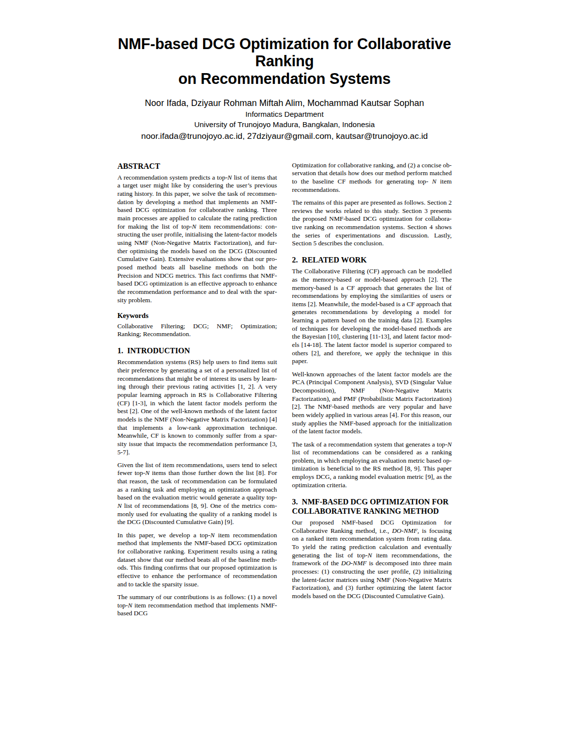NMF-based DCG Optimization for Collaborative Ranking
on Recommendation Systems
Noor Ifada, Dziyaur Rohman Miftah Alim, Mochammad Kautsar Sophan
Informatics Department
University of Trunojoyo Madura, Bangkalan, Indonesia
noor.ifada@trunojoyo.ac.id, 27dziyaur@gmail.com, kautsar@trunojoyo.ac.id
ABSTRACT
A recommendation system predicts a top-N list of items that a target user might like by considering the user’s previous rating history. In this paper, we solve the task of recommendation by developing a method that implements an NMF-based DCG optimization for collaborative ranking. Three main processes are applied to calculate the rating prediction for making the list of top-N item recommendations: constructing the user profile, initialising the latent-factor models using NMF (Non-Negative Matrix Factorization), and further optimising the models based on the DCG (Discounted Cumulative Gain). Extensive evaluations show that our proposed method beats all baseline methods on both the Precision and NDCG metrics. This fact confirms that NMF-based DCG optimization is an effective approach to enhance the recommendation performance and to deal with the sparsity problem.
Keywords
Collaborative Filtering; DCG; NMF; Optimization; Ranking; Recommendation.
1. INTRODUCTION
Recommendation systems (RS) help users to find items suit their preference by generating a set of a personalized list of recommendations that might be of interest its users by learning through their previous rating activities [1, 2]. A very popular learning approach in RS is Collaborative Filtering (CF) [1-3], in which the latent factor models perform the best [2]. One of the well-known methods of the latent factor models is the NMF (Non-Negative Matrix Factorization) [4] that implements a low-rank approximation technique. Meanwhile, CF is known to commonly suffer from a sparsity issue that impacts the recommendation performance [3, 5-7].
Given the list of item recommendations, users tend to select fewer top-N items than those further down the list [8]. For that reason, the task of recommendation can be formulated as a ranking task and employing an optimization approach based on the evaluation metric would generate a quality top-N list of recommendations [8, 9]. One of the metrics commonly used for evaluating the quality of a ranking model is the DCG (Discounted Cumulative Gain) [9].
In this paper, we develop a top-N item recommendation method that implements the NMF-based DCG optimization for collaborative ranking. Experiment results using a rating dataset show that our method beats all of the baseline methods. This finding confirms that our proposed optimization is effective to enhance the performance of recommendation and to tackle the sparsity issue.
The summary of our contributions is as follows: (1) a novel top-N item recommendation method that implements NMF-based DCG
Optimization for collaborative ranking, and (2) a concise observation that details how does our method perform matched to the baseline CF methods for generating top- N item recommendations.
The remains of this paper are presented as follows. Section 2 reviews the works related to this study. Section 3 presents the proposed NMF-based DCG optimization for collaborative ranking on recommendation systems. Section 4 shows the series of experimentations and discussion. Lastly, Section 5 describes the conclusion.
2. RELATED WORK
The Collaborative Filtering (CF) approach can be modelled as the memory-based or model-based approach [2]. The memory-based is a CF approach that generates the list of recommendations by employing the similarities of users or items [2]. Meanwhile, the model-based is a CF approach that generates recommendations by developing a model for learning a pattern based on the training data [2]. Examples of techniques for developing the model-based methods are the Bayesian [10], clustering [11-13], and latent factor models [14-18]. The latent factor model is superior compared to others [2], and therefore, we apply the technique in this paper.
Well-known approaches of the latent factor models are the PCA (Principal Component Analysis), SVD (Singular Value Decomposition), NMF (Non-Negative Matrix Factorization), and PMF (Probabilistic Matrix Factorization) [2]. The NMF-based methods are very popular and have been widely applied in various areas [4]. For this reason, our study applies the NMF-based approach for the initialization of the latent factor models.
The task of a recommendation system that generates a top-N list of recommendations can be considered as a ranking problem, in which employing an evaluation metric based optimization is beneficial to the RS method [8, 9]. This paper employs DCG, a ranking model evaluation metric [9], as the optimization criteria.
3. NMF-BASED DCG OPTIMIZATION FOR COLLABORATIVE RANKING METHOD
Our proposed NMF-based DCG Optimization for Collaborative Ranking method, i.e., DO-NMF, is focusing on a ranked item recommendation system from rating data. To yield the rating prediction calculation and eventually generating the list of top-N item recommendations, the framework of the DO-NMF is decomposed into three main processes: (1) constructing the user profile, (2) initializing the latent-factor matrices using NMF (Non-Negative Matrix Factorization), and (3) further optimizing the latent factor models based on the DCG (Discounted Cumulative Gain).